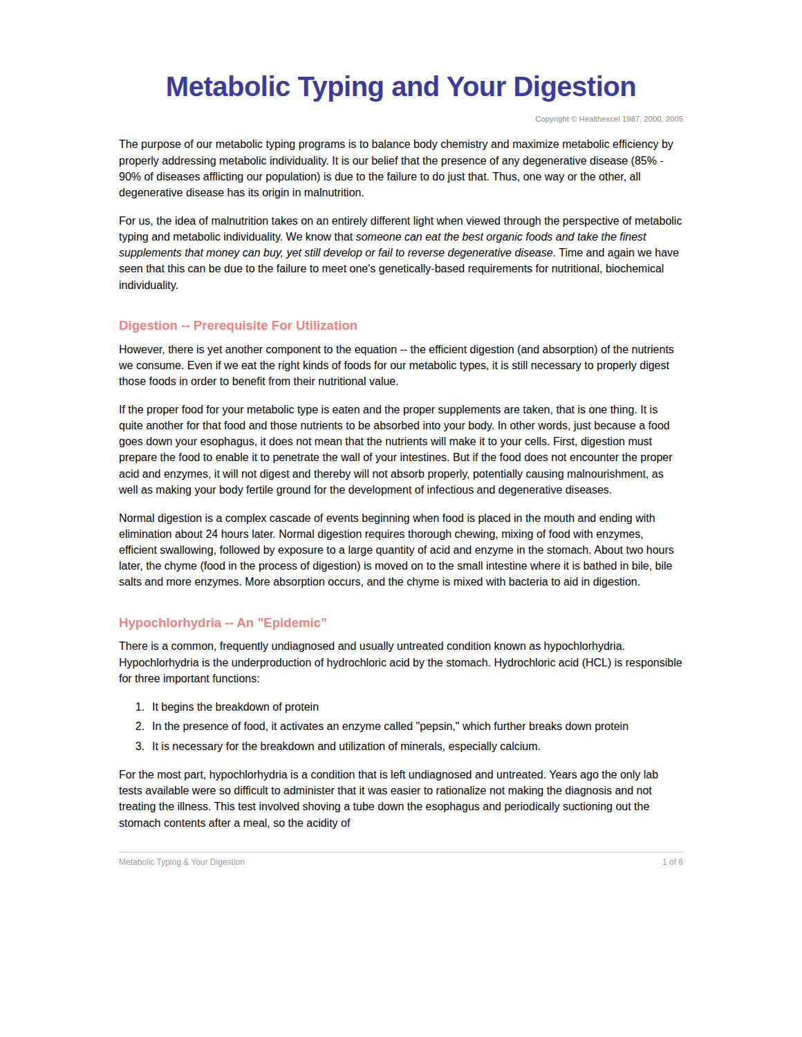Metabolic Typing and Your Digestion
Copyright © Healthexcel 1987, 2000, 2005
The purpose of our metabolic typing programs is to balance body chemistry and maximize metabolic efficiency by properly addressing metabolic individuality. It is our belief that the presence of any degenerative disease (85% - 90% of diseases afflicting our population) is due to the failure to do just that. Thus, one way or the other, all degenerative disease has its origin in malnutrition.
For us, the idea of malnutrition takes on an entirely different light when viewed through the perspective of metabolic typing and metabolic individuality. We know that someone can eat the best organic foods and take the finest supplements that money can buy, yet still develop or fail to reverse degenerative disease. Time and again we have seen that this can be due to the failure to meet one's genetically-based requirements for nutritional, biochemical individuality.
Digestion -- Prerequisite For Utilization
However, there is yet another component to the equation -- the efficient digestion (and absorption) of the nutrients we consume. Even if we eat the right kinds of foods for our metabolic types, it is still necessary to properly digest those foods in order to benefit from their nutritional value.
If the proper food for your metabolic type is eaten and the proper supplements are taken, that is one thing. It is quite another for that food and those nutrients to be absorbed into your body. In other words, just because a food goes down your esophagus, it does not mean that the nutrients will make it to your cells. First, digestion must prepare the food to enable it to penetrate the wall of your intestines. But if the food does not encounter the proper acid and enzymes, it will not digest and thereby will not absorb properly, potentially causing malnourishment, as well as making your body fertile ground for the development of infectious and degenerative diseases.
Normal digestion is a complex cascade of events beginning when food is placed in the mouth and ending with elimination about 24 hours later. Normal digestion requires thorough chewing, mixing of food with enzymes, efficient swallowing, followed by exposure to a large quantity of acid and enzyme in the stomach. About two hours later, the chyme (food in the process of digestion) is moved on to the small intestine where it is bathed in bile, bile salts and more enzymes. More absorption occurs, and the chyme is mixed with bacteria to aid in digestion.
Hypochlorhydria -- An "Epidemic"
There is a common, frequently undiagnosed and usually untreated condition known as hypochlorhydria. Hypochlorhydria is the underproduction of hydrochloric acid by the stomach. Hydrochloric acid (HCL) is responsible for three important functions:
It begins the breakdown of protein
In the presence of food, it activates an enzyme called "pepsin," which further breaks down protein
It is necessary for the breakdown and utilization of minerals, especially calcium.
For the most part, hypochlorhydria is a condition that is left undiagnosed and untreated. Years ago the only lab tests available were so difficult to administer that it was easier to rationalize not making the diagnosis and not treating the illness. This test involved shoving a tube down the esophagus and periodically suctioning out the stomach contents after a meal, so the acidity of
Metabolic Typing & Your Digestion 1 of 6